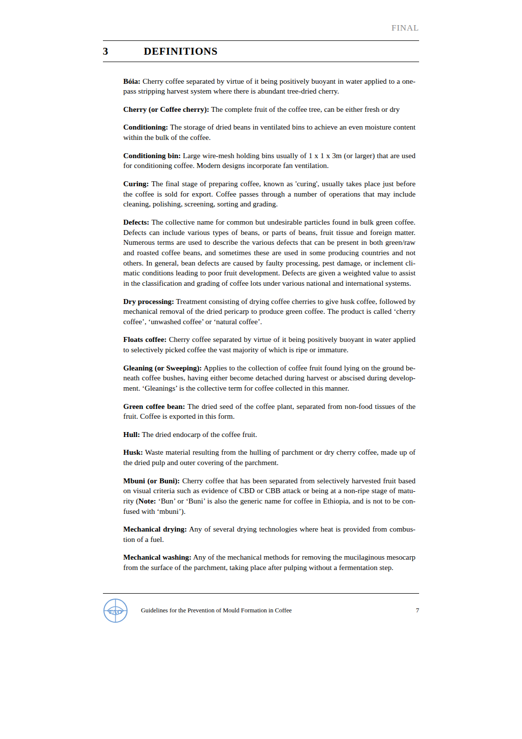FINAL
3 DEFINITIONS
Bóia: Cherry coffee separated by virtue of it being positively buoyant in water applied to a one-pass stripping harvest system where there is abundant tree-dried cherry.
Cherry (or Coffee cherry): The complete fruit of the coffee tree, can be either fresh or dry
Conditioning: The storage of dried beans in ventilated bins to achieve an even moisture content within the bulk of the coffee.
Conditioning bin: Large wire-mesh holding bins usually of 1 x 1 x 3m (or larger) that are used for conditioning coffee. Modern designs incorporate fan ventilation.
Curing: The final stage of preparing coffee, known as 'curing', usually takes place just before the coffee is sold for export. Coffee passes through a number of operations that may include cleaning, polishing, screening, sorting and grading.
Defects: The collective name for common but undesirable particles found in bulk green coffee. Defects can include various types of beans, or parts of beans, fruit tissue and foreign matter. Numerous terms are used to describe the various defects that can be present in both green/raw and roasted coffee beans, and sometimes these are used in some producing countries and not others. In general, bean defects are caused by faulty processing, pest damage, or inclement climatic conditions leading to poor fruit development. Defects are given a weighted value to assist in the classification and grading of coffee lots under various national and international systems.
Dry processing: Treatment consisting of drying coffee cherries to give husk coffee, followed by mechanical removal of the dried pericarp to produce green coffee. The product is called ‘cherry coffee’, ‘unwashed coffee’ or ‘natural coffee’.
Floats coffee: Cherry coffee separated by virtue of it being positively buoyant in water applied to selectively picked coffee the vast majority of which is ripe or immature.
Gleaning (or Sweeping): Applies to the collection of coffee fruit found lying on the ground beneath coffee bushes, having either become detached during harvest or abscised during development. ‘Gleanings’ is the collective term for coffee collected in this manner.
Green coffee bean: The dried seed of the coffee plant, separated from non-food tissues of the fruit. Coffee is exported in this form.
Hull: The dried endocarp of the coffee fruit.
Husk: Waste material resulting from the hulling of parchment or dry cherry coffee, made up of the dried pulp and outer covering of the parchment.
Mbuni (or Buni): Cherry coffee that has been separated from selectively harvested fruit based on visual criteria such as evidence of CBD or CBB attack or being at a non-ripe stage of maturity (Note: ‘Bun’ or ‘Buni’ is also the generic name for coffee in Ethiopia, and is not to be confused with ‘mbuni’).
Mechanical drying: Any of several drying technologies where heat is provided from combustion of a fuel.
Mechanical washing: Any of the mechanical methods for removing the mucilaginous mesocarp from the surface of the parchment, taking place after pulping without a fermentation step.
FAO
Guidelines for the Prevention of Mould Formation in Coffee
7